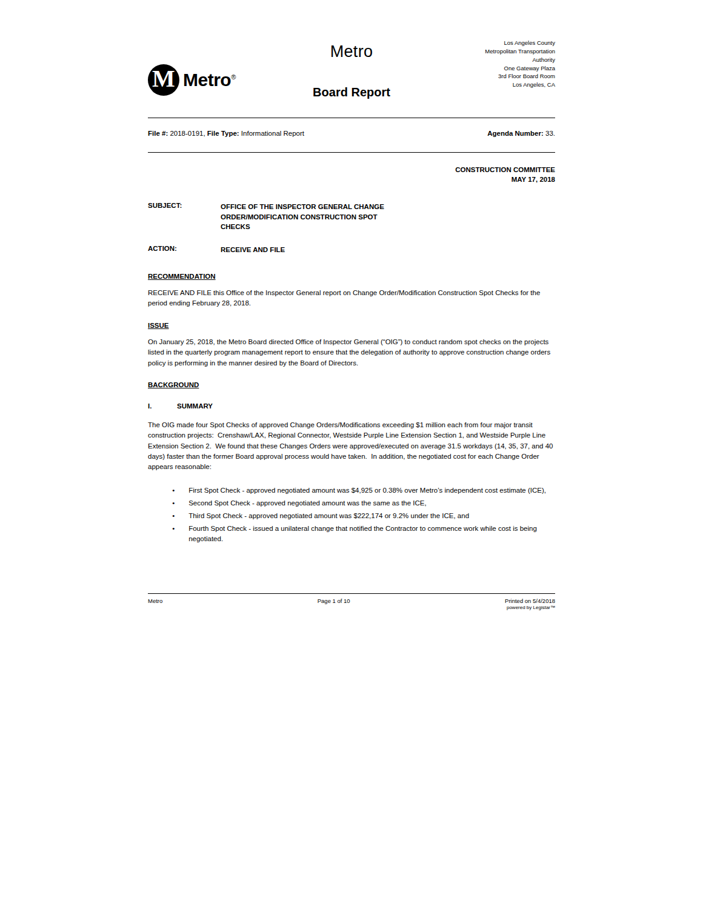M
Metro®
Metro
Board Report
Los Angeles County
Metropolitan Transportation
Authority
One Gateway Plaza
3rd Floor Board Room
Los Angeles, CA
File #: 2018-0191, File Type: Informational Report
Agenda Number: 33.
CONSTRUCTION COMMITTEE
MAY 17, 2018
SUBJECT:
OFFICE OF THE INSPECTOR GENERAL CHANGE
ORDER/MODIFICATION CONSTRUCTION SPOT
CHECKS
ACTION:
RECEIVE AND FILE
RECOMMENDATION
RECEIVE AND FILE this Office of the Inspector General report on Change Order/Modification Construction Spot Checks for the period ending February 28, 2018.
ISSUE
On January 25, 2018, the Metro Board directed Office of Inspector General (“OIG”) to conduct random spot checks on the projects listed in the quarterly program management report to ensure that the delegation of authority to approve construction change orders policy is performing in the manner desired by the Board of Directors.
BACKGROUND
I. SUMMARY
The OIG made four Spot Checks of approved Change Orders/Modifications exceeding $1 million each from four major transit construction projects: Crenshaw/LAX, Regional Connector, Westside Purple Line Extension Section 1, and Westside Purple Line Extension Section 2. We found that these Changes Orders were approved/executed on average 31.5 workdays (14, 35, 37, and 40 days) faster than the former Board approval process would have taken. In addition, the negotiated cost for each Change Order appears reasonable:
First Spot Check - approved negotiated amount was $4,925 or 0.38% over Metro’s independent cost estimate (ICE),
Second Spot Check - approved negotiated amount was the same as the ICE,
Third Spot Check - approved negotiated amount was $222,174 or 9.2% under the ICE, and
Fourth Spot Check - issued a unilateral change that notified the Contractor to commence work while cost is being negotiated.
Metro
Page 1 of 10
Printed on 5/4/2018
powered by Legistar™